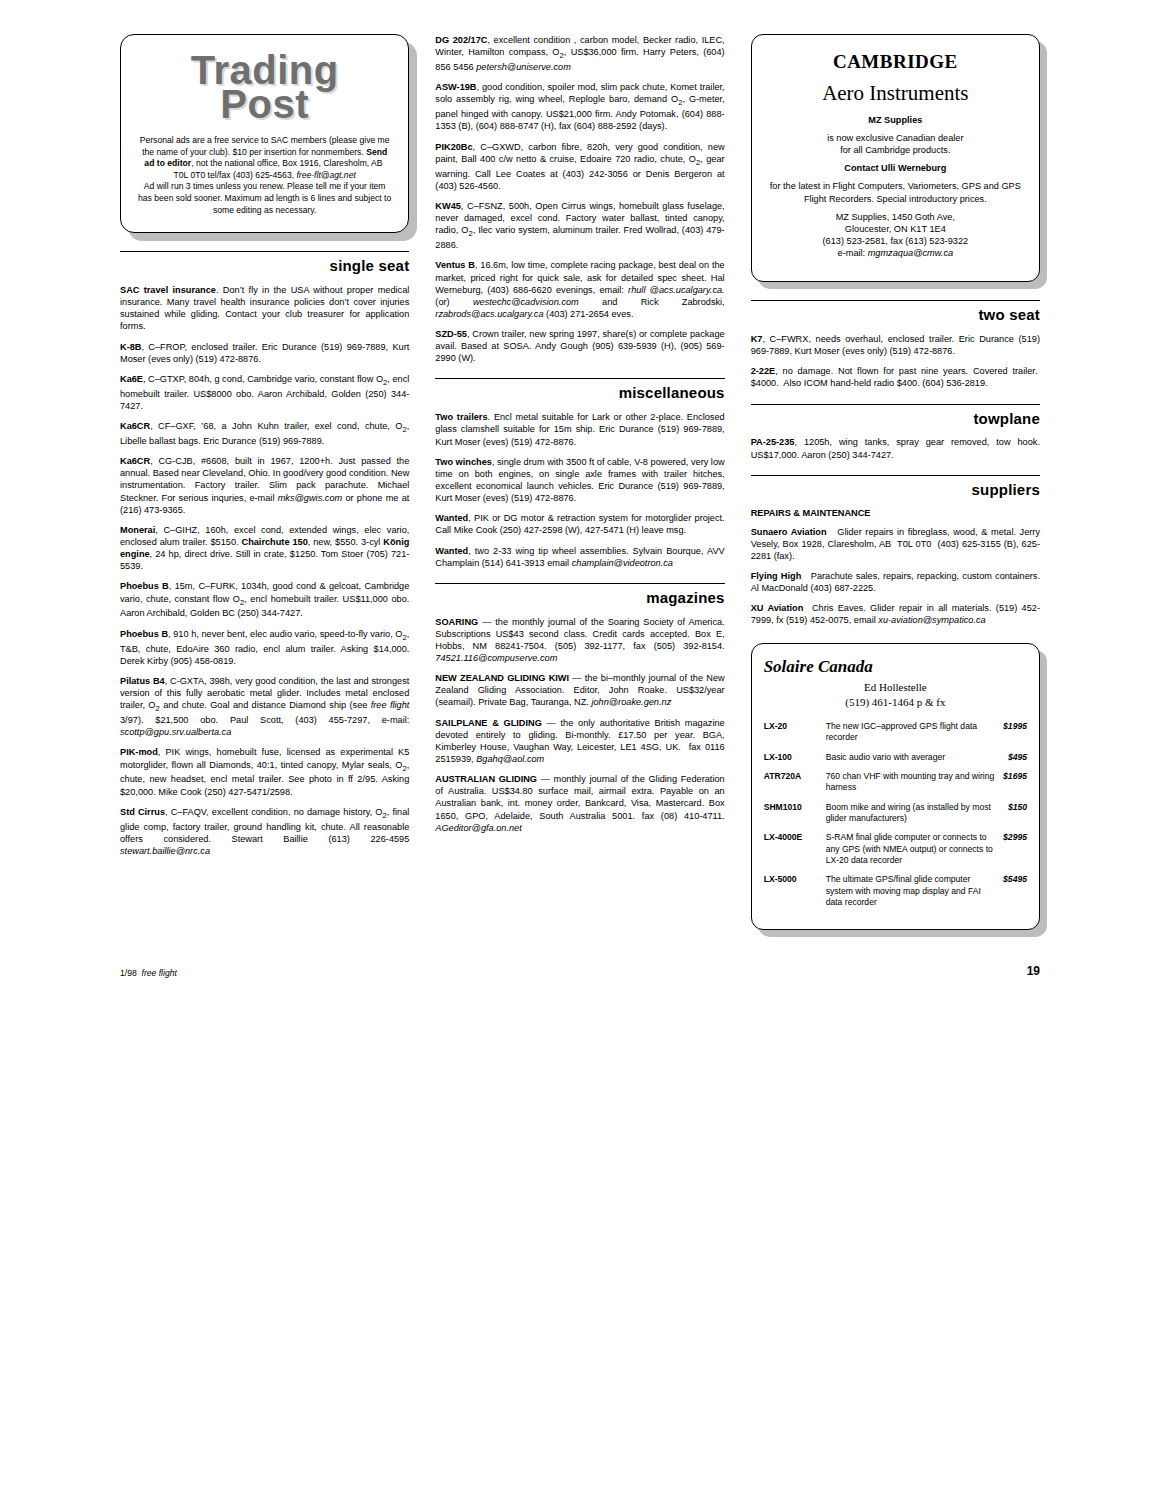Trading Post
Personal ads are a free service to SAC members (please give me the name of your club). $10 per insertion for nonmembers. Send ad to editor, not the national office, Box 1916, Claresholm, AB T0L 0T0 tel/fax (403) 625-4563, free-flt@agt.net
Ad will run 3 times unless you renew. Please tell me if your item has been sold sooner. Maximum ad length is 6 lines and subject to some editing as necessary.
single seat
SAC travel insurance. Don’t fly in the USA without proper medical insurance. Many travel health insurance policies don’t cover injuries sustained while gliding. Contact your club treasurer for application forms.
K-8B, C–FROP, enclosed trailer. Eric Durance (519) 969-7889, Kurt Moser (eves only) (519) 472-8876.
Ka6E, C–GTXP, 804h, g cond, Cambridge vario, constant flow O2, encl homebuilt trailer. US$8000 obo. Aaron Archibald, Golden (250) 344-7427.
Ka6CR, CF–GXF, ’68, a John Kuhn trailer, exel cond, chute, O2, Libelle ballast bags. Eric Durance (519) 969-7889.
Ka6CR, CG-CJB, #6608, built in 1967, 1200+h. Just passed the annual. Based near Cleveland, Ohio. In good/very good condition. New instrumentation. Factory trailer. Slim pack parachute. Michael Steckner. For serious inquries, e-mail mks@gwis.com or phone me at (216) 473-9365.
Monerai, C–GIHZ, 160h, excel cond, extended wings, elec vario, enclosed alum trailer. $5150. Chairchute 150, new, $550. 3-cyl König engine, 24 hp, direct drive. Still in crate, $1250. Tom Stoer (705) 721-5539.
Phoebus B, 15m, C–FURK, 1034h, good cond & gelcoat, Cambridge vario, chute, constant flow O2, encl homebuilt trailer. US$11,000 obo. Aaron Archibald, Golden BC (250) 344-7427.
Phoebus B, 910 h, never bent, elec audio vario, speed-to-fly vario, O2, T&B, chute, EdoAire 360 radio, encl alum trailer. Asking $14,000. Derek Kirby (905) 458-0819.
Pilatus B4, C-GXTA, 398h, very good condition, the last and strongest version of this fully aerobatic metal glider. Includes metal enclosed trailer, O2 and chute. Goal and distance Diamond ship (see free flight 3/97). $21,500 obo. Paul Scott, (403) 455-7297, e-mail: scottp@gpu.srv.ualberta.ca
PIK-mod, PIK wings, homebuilt fuse, licensed as experimental K5 motorglider, flown all Diamonds, 40:1, tinted canopy, Mylar seals, O2, chute, new headset, encl metal trailer. See photo in ff 2/95. Asking $20,000. Mike Cook (250) 427-5471/2598.
Std Cirrus, C–FAQV, excellent condition, no damage history, O2, final glide comp, factory trailer, ground handling kit, chute. All reasonable offers considered. Stewart Baillie (613) 226-4595 stewart.baillie@nrc.ca
DG 202/17C, excellent condition , carbon model, Becker radio, ILEC, Winter, Hamilton compass, O2, US$36,000 firm. Harry Peters, (604) 856 5456 petersh@uniserve.com
ASW-19B, good condition, spoiler mod, slim pack chute, Komet trailer, solo assembly rig, wing wheel, Replogle baro, demand O2, G-meter, panel hinged with canopy. US$21,000 firm. Andy Potomak, (604) 888-1353 (B), (604) 888-8747 (H), fax (604) 888-2592 (days).
PIK20Bc, C–GXWD, carbon fibre, 820h, very good condition, new paint, Ball 400 c/w netto & cruise, Edoaire 720 radio, chute, O2, gear warning. Call Lee Coates at (403) 242-3056 or Denis Bergeron at (403) 526-4560.
KW45, C–FSNZ, 500h, Open Cirrus wings, homebuilt glass fuselage, never damaged, excel cond. Factory water ballast, tinted canopy, radio, O2, Ilec vario system, aluminum trailer. Fred Wollrad, (403) 479-2886.
Ventus B, 16.6m, low time, complete racing package, best deal on the market, priced right for quick sale, ask for detailed spec sheet. Hal Werneburg, (403) 686-6620 evenings, email: rhull @acs.ucalgary.ca. (or) westechc@cadvision.com and Rick Zabrodski, rzabrods@acs.ucalgary.ca (403) 271-2654 eves.
SZD-55, Crown trailer, new spring 1997, share(s) or complete package avail. Based at SOSA. Andy Gough (905) 639-5939 (H), (905) 569-2990 (W).
miscellaneous
Two trailers. Encl metal suitable for Lark or other 2-place. Enclosed glass clamshell suitable for 15m ship. Eric Durance (519) 969-7889, Kurt Moser (eves) (519) 472-8876.
Two winches, single drum with 3500 ft of cable, V-8 powered, very low time on both engines, on single axle frames with trailer hitches, excellent economical launch vehicles. Eric Durance (519) 969-7889, Kurt Moser (eves) (519) 472-8876.
Wanted, PIK or DG motor & retraction system for motorglider project. Call Mike Cook (250) 427-2598 (W), 427-5471 (H) leave msg.
Wanted, two 2-33 wing tip wheel assemblies. Sylvain Bourque, AVV Champlain (514) 641-3913 email champlain@videotron.ca
magazines
SOARING — the monthly journal of the Soaring Society of America. Subscriptions US$43 second class. Credit cards accepted. Box E, Hobbs, NM 88241-7504. (505) 392-1177, fax (505) 392-8154. 74521.116@compuserve.com
NEW ZEALAND GLIDING KIWI — the bi–monthly journal of the New Zealand Gliding Association. Editor, John Roake. US$32/year (seamail). Private Bag, Tauranga, NZ. john@roake.gen.nz
SAILPLANE & GLIDING — the only authoritative British magazine devoted entirely to gliding. Bi-monthly. £17.50 per year. BGA, Kimberley House, Vaughan Way, Leicester, LE1 4SG, UK. fax 0116 2515939, Bgahq@aol.com
AUSTRALIAN GLIDING — monthly journal of the Gliding Federation of Australia. US$34.80 surface mail, airmail extra. Payable on an Australian bank, int. money order, Bankcard, Visa, Mastercard. Box 1650, GPO, Adelaide, South Australia 5001. fax (08) 410-4711. AGeditor@gfa.on.net
CAMBRIDGE
Aero Instruments
MZ Supplies
is now exclusive Canadian dealer
for all Cambridge products.
Contact Ulli Werneburg
for the latest in Flight Computers, Variometers, GPS and GPS Flight Recorders. Special introductory prices.
MZ Supplies, 1450 Goth Ave,
Gloucester, ON K1T 1E4
(613) 523-2581, fax (613) 523-9322
e-mail: mgmzaqua@cmw.ca
two seat
K7, C–FWRX, needs overhaul, enclosed trailer. Eric Durance (519) 969-7889, Kurt Moser (eves only) (519) 472-8876.
2-22E, no damage. Not flown for past nine years. Covered trailer. $4000. Also ICOM hand-held radio $400. (604) 536-2819.
towplane
PA-25-235, 1205h, wing tanks, spray gear removed, tow hook. US$17,000. Aaron (250) 344-7427.
suppliers
REPAIRS & MAINTENANCE
Sunaero Aviation Glider repairs in fibreglass, wood, & metal. Jerry Vesely, Box 1928, Claresholm, AB T0L 0T0 (403) 625-3155 (B), 625-2281 (fax).
Flying High Parachute sales, repairs, repacking, custom containers. Al MacDonald (403) 687-2225.
XU Aviation Chris Eaves. Glider repair in all materials. (519) 452-7999, fx (519) 452-0075, email xu-aviation@sympatico.ca
Solaire Canada
Ed Hollestelle
(519) 461-1464 p & fx
| LX-20 | The new IGC–approved GPS flight data recorder | $1995 |
| LX-100 | Basic audio vario with averager | $495 |
| ATR720A | 760 chan VHF with mounting tray and wiring harness | $1695 |
| SHM1010 | Boom mike and wiring (as installed by most glider manufacturers) | $150 |
| LX-4000E | S-RAM final glide computer or connects to any GPS (with NMEA output) or connects to LX-20 data recorder | $2995 |
| LX-5000 | The ultimate GPS/final glide computer system with moving map display and FAI data recorder | $5495 |
1/98 free flight
19